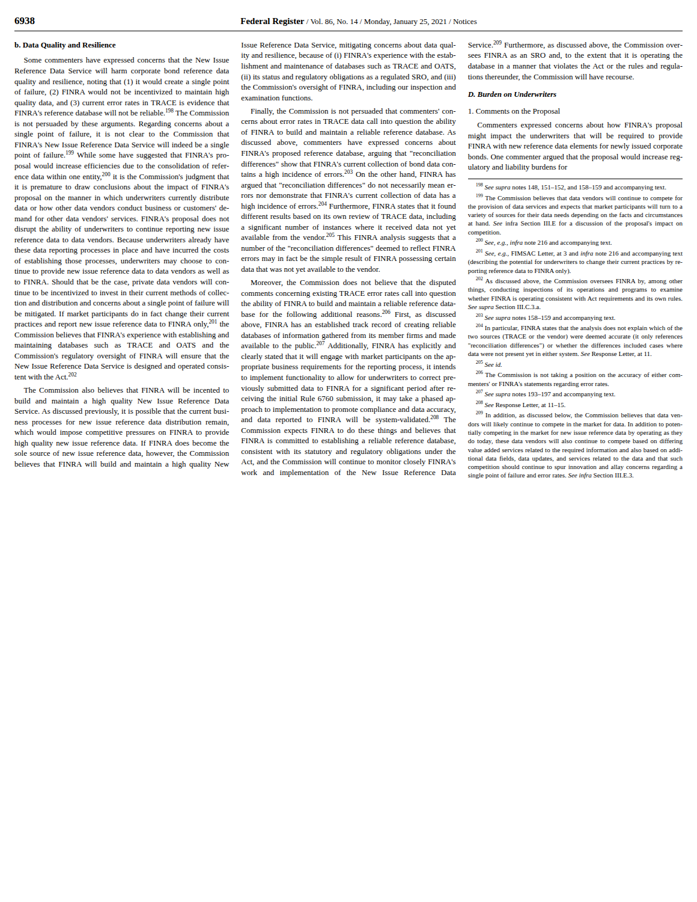6938
Federal Register / Vol. 86, No. 14 / Monday, January 25, 2021 / Notices
b. Data Quality and Resilience
Some commenters have expressed concerns that the New Issue Reference Data Service will harm corporate bond reference data quality and resilience, noting that (1) it would create a single point of failure, (2) FINRA would not be incentivized to maintain high quality data, and (3) current error rates in TRACE is evidence that FINRA's reference database will not be reliable.198 The Commission is not persuaded by these arguments. Regarding concerns about a single point of failure, it is not clear to the Commission that FINRA's New Issue Reference Data Service will indeed be a single point of failure.199 While some have suggested that FINRA's proposal would increase efficiencies due to the consolidation of reference data within one entity,200 it is the Commission's judgment that it is premature to draw conclusions about the impact of FINRA's proposal on the manner in which underwriters currently distribute data or how other data vendors conduct business or customers' demand for other data vendors' services. FINRA's proposal does not disrupt the ability of underwriters to continue reporting new issue reference data to data vendors. Because underwriters already have these data reporting processes in place and have incurred the costs of establishing those processes, underwriters may choose to continue to provide new issue reference data to data vendors as well as to FINRA. Should that be the case, private data vendors will continue to be incentivized to invest in their current methods of collection and distribution and concerns about a single point of failure will be mitigated. If market participants do in fact change their current practices and report new issue reference data to FINRA only,201 the Commission believes that FINRA's experience with establishing and maintaining databases such as TRACE and OATS and the Commission's regulatory oversight of FINRA will ensure that the New Issue Reference Data Service is designed and operated consistent with the Act.202
The Commission also believes that FINRA will be incented to build and maintain a high quality New Issue Reference Data Service. As discussed previously, it is possible that the current business processes for new issue reference data distribution remain, which would impose competitive pressures on FINRA to provide high quality new issue reference data. If FINRA does become the sole source of new issue reference data, however, the Commission believes that FINRA will build and maintain a high quality New Issue Reference Data Service, mitigating concerns about data quality and resilience, because of (i) FINRA's experience with the establishment and maintenance of databases such as TRACE and OATS, (ii) its status and regulatory obligations as a regulated SRO, and (iii) the Commission's oversight of FINRA, including our inspection and examination functions.
Finally, the Commission is not persuaded that commenters' concerns about error rates in TRACE data call into question the ability of FINRA to build and maintain a reliable reference database. As discussed above, commenters have expressed concerns about FINRA's proposed reference database, arguing that "reconciliation differences" show that FINRA's current collection of bond data contains a high incidence of errors.203 On the other hand, FINRA has argued that "reconciliation differences" do not necessarily mean errors nor demonstrate that FINRA's current collection of data has a high incidence of errors.204 Furthermore, FINRA states that it found different results based on its own review of TRACE data, including a significant number of instances where it received data not yet available from the vendor.205 This FINRA analysis suggests that a number of the "reconciliation differences" deemed to reflect FINRA errors may in fact be the simple result of FINRA possessing certain data that was not yet available to the vendor.
Moreover, the Commission does not believe that the disputed comments concerning existing TRACE error rates call into question the ability of FINRA to build and maintain a reliable reference database for the following additional reasons.206 First, as discussed above, FINRA has an established track record of creating reliable databases of information gathered from its member firms and made available to the public.207 Additionally, FINRA has explicitly and clearly stated that it will engage with market participants on the appropriate business requirements for the reporting process, it intends to implement functionality to allow for underwriters to correct previously submitted data to FINRA for a significant period after receiving the initial Rule 6760 submission, it may take a phased approach to implementation to promote compliance and data accuracy, and data reported to FINRA will be system-validated.208 The Commission expects FINRA to do these things and believes that FINRA is committed to establishing a reliable reference database, consistent with its statutory and regulatory obligations under the Act, and the Commission will continue to monitor closely FINRA's work and implementation of the New Issue Reference Data Service.209 Furthermore, as discussed above, the Commission oversees FINRA as an SRO and, to the extent that it is operating the database in a manner that violates the Act or the rules and regulations thereunder, the Commission will have recourse.
D. Burden on Underwriters
1. Comments on the Proposal
Commenters expressed concerns about how FINRA's proposal might impact the underwriters that will be required to provide FINRA with new reference data elements for newly issued corporate bonds. One commenter argued that the proposal would increase regulatory and liability burdens for
198 See supra notes 148, 151–152, and 158–159 and accompanying text.
199 The Commission believes that data vendors will continue to compete for the provision of data services and expects that market participants will turn to a variety of sources for their data needs depending on the facts and circumstances at hand. See infra Section III.E for a discussion of the proposal's impact on competition.
200 See, e.g., infra note 216 and accompanying text.
201 See, e.g., FIMSAC Letter, at 3 and infra note 216 and accompanying text (describing the potential for underwriters to change their current practices by reporting reference data to FINRA only).
202 As discussed above, the Commission oversees FINRA by, among other things, conducting inspections of its operations and programs to examine whether FINRA is operating consistent with Act requirements and its own rules. See supra Section III.C.3.a.
203 See supra notes 158–159 and accompanying text.
204 In particular, FINRA states that the analysis does not explain which of the two sources (TRACE or the vendor) were deemed accurate (it only references "reconciliation differences") or whether the differences included cases where data were not present yet in either system. See Response Letter, at 11.
205 See id.
206 The Commission is not taking a position on the accuracy of either commenters' or FINRA's statements regarding error rates.
207 See supra notes 193–197 and accompanying text.
208 See Response Letter, at 11–15.
209 In addition, as discussed below, the Commission believes that data vendors will likely continue to compete in the market for data. In addition to potentially competing in the market for new issue reference data by operating as they do today, these data vendors will also continue to compete based on differing value added services related to the required information and also based on additional data fields, data updates, and services related to the data and that such competition should continue to spur innovation and allay concerns regarding a single point of failure and error rates. See infra Section III.E.3.